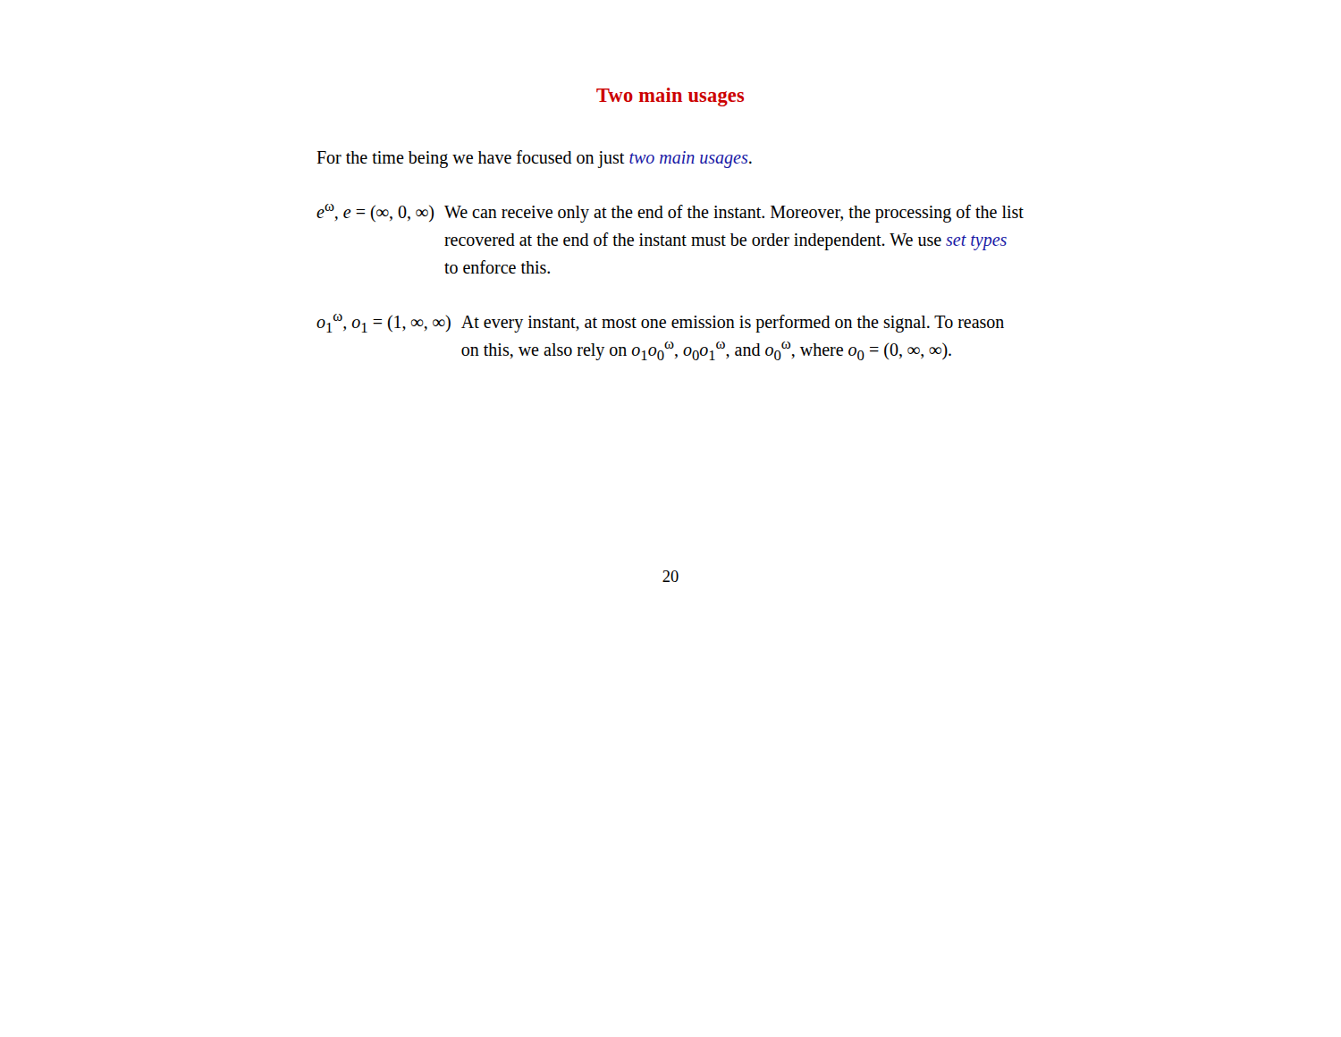Two main usages
For the time being we have focused on just two main usages.
eω, e = (∞, 0, ∞)
We can receive only at the end of the instant. Moreover, the processing of the list recovered at the end of the instant must be order independent. We use set types to enforce this.
o1ω, o1 = (1, ∞, ∞)
At every instant, at most one emission is performed on the signal. To reason on this, we also rely on o1o0ω, o0o1ω, and o0ω, where o0 = (0, ∞, ∞).
20